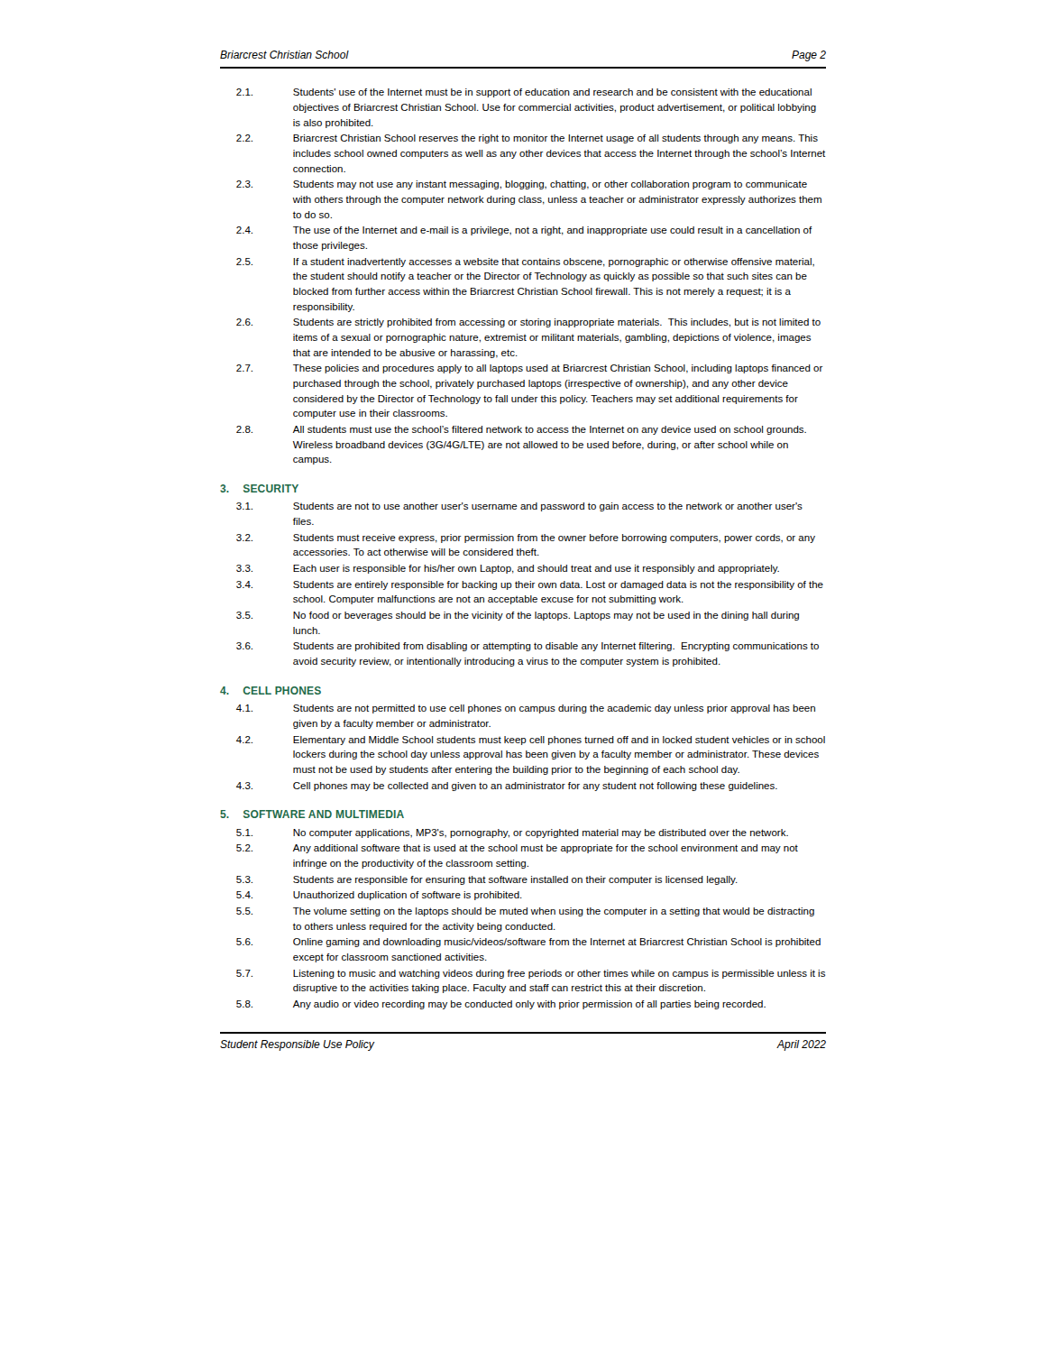Briarcrest Christian School Page 2
2.1.
Students' use of the Internet must be in support of education and research and be consistent with the educational objectives of Briarcrest Christian School. Use for commercial activities, product advertisement, or political lobbying is also prohibited.
2.2.
Briarcrest Christian School reserves the right to monitor the Internet usage of all students through any means. This includes school owned computers as well as any other devices that access the Internet through the school’s Internet connection.
2.3.
Students may not use any instant messaging, blogging, chatting, or other collaboration program to communicate with others through the computer network during class, unless a teacher or administrator expressly authorizes them to do so.
2.4.
The use of the Internet and e-mail is a privilege, not a right, and inappropriate use could result in a cancellation of those privileges.
2.5.
If a student inadvertently accesses a website that contains obscene, pornographic or otherwise offensive material, the student should notify a teacher or the Director of Technology as quickly as possible so that such sites can be blocked from further access within the Briarcrest Christian School firewall. This is not merely a request; it is a responsibility.
2.6.
Students are strictly prohibited from accessing or storing inappropriate materials. This includes, but is not limited to items of a sexual or pornographic nature, extremist or militant materials, gambling, depictions of violence, images that are intended to be abusive or harassing, etc.
2.7.
These policies and procedures apply to all laptops used at Briarcrest Christian School, including laptops financed or purchased through the school, privately purchased laptops (irrespective of ownership), and any other device considered by the Director of Technology to fall under this policy. Teachers may set additional requirements for computer use in their classrooms.
2.8.
All students must use the school’s filtered network to access the Internet on any device used on school grounds. Wireless broadband devices (3G/4G/LTE) are not allowed to be used before, during, or after school while on campus.
3. SECURITY
3.1.
Students are not to use another user's username and password to gain access to the network or another user's files.
3.2.
Students must receive express, prior permission from the owner before borrowing computers, power cords, or any accessories. To act otherwise will be considered theft.
3.3.
Each user is responsible for his/her own Laptop, and should treat and use it responsibly and appropriately.
3.4.
Students are entirely responsible for backing up their own data. Lost or damaged data is not the responsibility of the school. Computer malfunctions are not an acceptable excuse for not submitting work.
3.5.
No food or beverages should be in the vicinity of the laptops. Laptops may not be used in the dining hall during lunch.
3.6.
Students are prohibited from disabling or attempting to disable any Internet filtering. Encrypting communications to avoid security review, or intentionally introducing a virus to the computer system is prohibited.
4. CELL PHONES
4.1.
Students are not permitted to use cell phones on campus during the academic day unless prior approval has been given by a faculty member or administrator.
4.2.
Elementary and Middle School students must keep cell phones turned off and in locked student vehicles or in school lockers during the school day unless approval has been given by a faculty member or administrator. These devices must not be used by students after entering the building prior to the beginning of each school day.
4.3.
Cell phones may be collected and given to an administrator for any student not following these guidelines.
5. SOFTWARE AND MULTIMEDIA
5.1.
No computer applications, MP3's, pornography, or copyrighted material may be distributed over the network.
5.2.
Any additional software that is used at the school must be appropriate for the school environment and may not infringe on the productivity of the classroom setting.
5.3.
Students are responsible for ensuring that software installed on their computer is licensed legally.
5.4.
Unauthorized duplication of software is prohibited.
5.5.
The volume setting on the laptops should be muted when using the computer in a setting that would be distracting to others unless required for the activity being conducted.
5.6.
Online gaming and downloading music/videos/software from the Internet at Briarcrest Christian School is prohibited except for classroom sanctioned activities.
5.7.
Listening to music and watching videos during free periods or other times while on campus is permissible unless it is disruptive to the activities taking place. Faculty and staff can restrict this at their discretion.
5.8.
Any audio or video recording may be conducted only with prior permission of all parties being recorded.
Student Responsible Use Policy April 2022